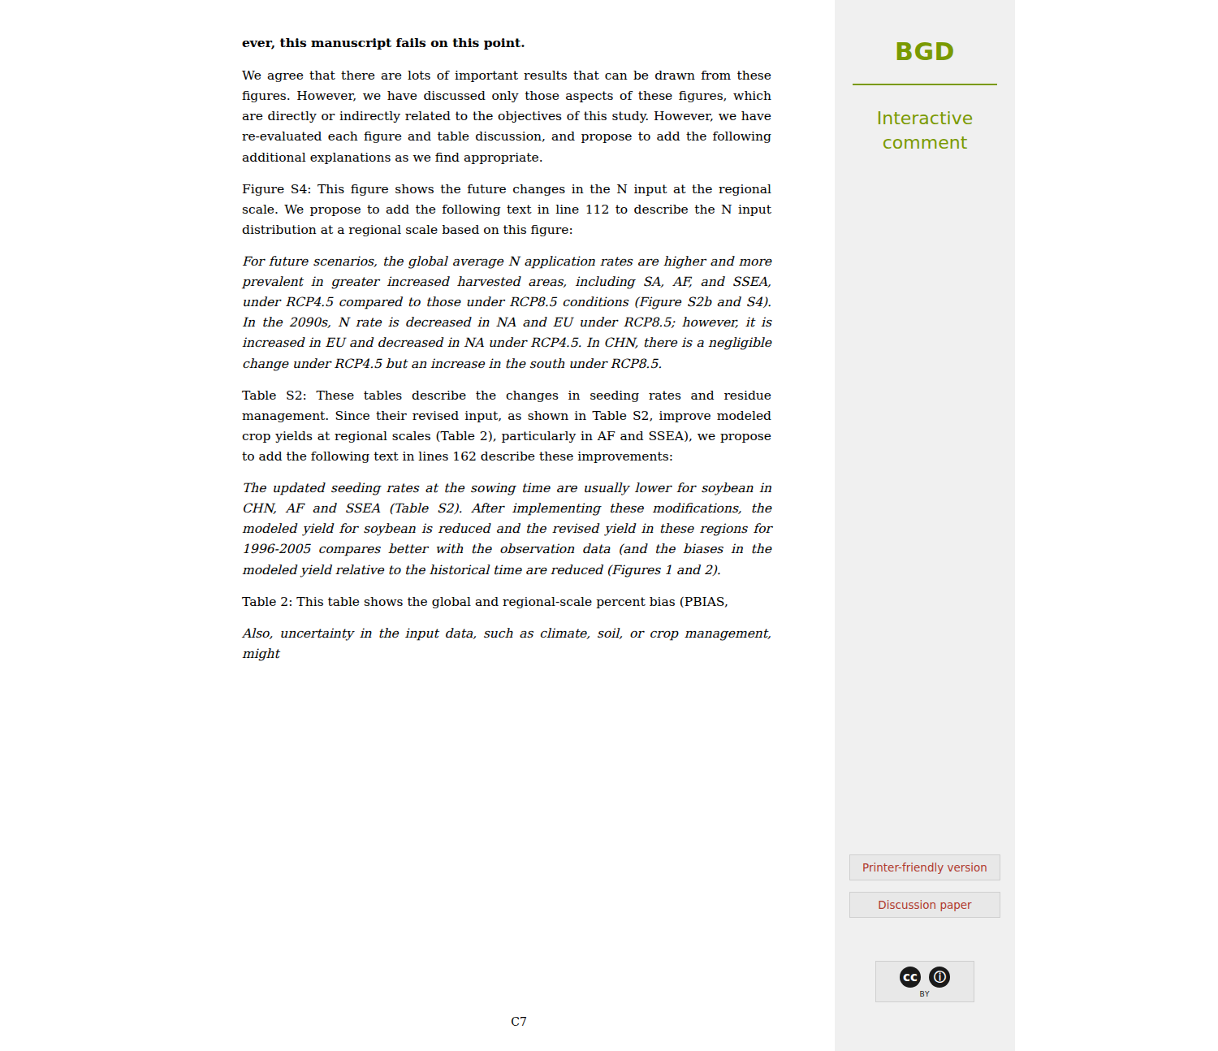ever, this manuscript fails on this point.
We agree that there are lots of important results that can be drawn from these figures. However, we have discussed only those aspects of these figures, which are directly or indirectly related to the objectives of this study. However, we have re-evaluated each figure and table discussion, and propose to add the following additional explanations as we find appropriate.
Figure S4: This figure shows the future changes in the N input at the regional scale. We propose to add the following text in line 112 to describe the N input distribution at a regional scale based on this figure:
For future scenarios, the global average N application rates are higher and more prevalent in greater increased harvested areas, including SA, AF, and SSEA, under RCP4.5 compared to those under RCP8.5 conditions (Figure S2b and S4). In the 2090s, N rate is decreased in NA and EU under RCP8.5; however, it is increased in EU and decreased in NA under RCP4.5. In CHN, there is a negligible change under RCP4.5 but an increase in the south under RCP8.5.
Table S2: These tables describe the changes in seeding rates and residue management. Since their revised input, as shown in Table S2, improve modeled crop yields at regional scales (Table 2), particularly in AF and SSEA), we propose to add the following text in lines 162 describe these improvements:
The updated seeding rates at the sowing time are usually lower for soybean in CHN, AF and SSEA (Table S2). After implementing these modifications, the modeled yield for soybean is reduced and the revised yield in these regions for 1996-2005 compares better with the observation data (and the biases in the modeled yield relative to the historical time are reduced (Figures 1 and 2).
Table 2: This table shows the global and regional-scale percent bias (PBIAS,
Also, uncertainty in the input data, such as climate, soil, or crop management, might
C7
BGD
Interactive
comment
Printer-friendly version Discussion paper
cc
ⓘ
BY